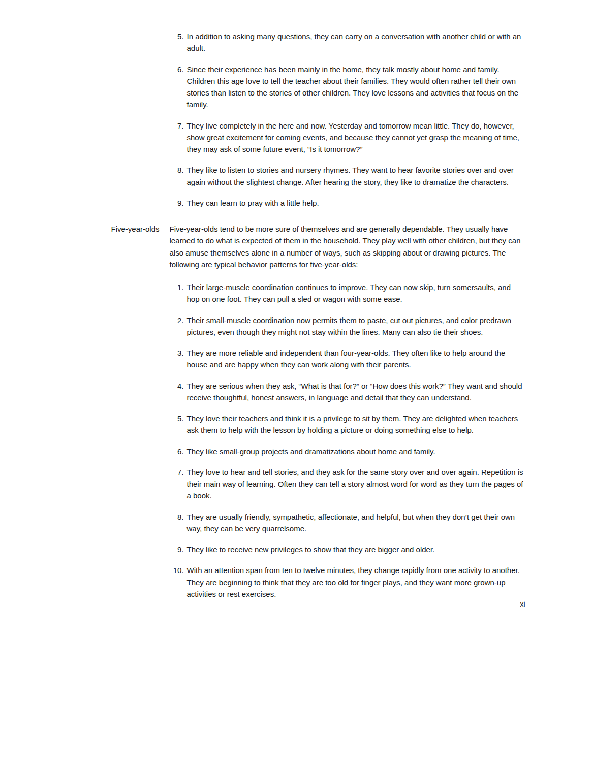5. In addition to asking many questions, they can carry on a conversation with another child or with an adult.
6. Since their experience has been mainly in the home, they talk mostly about home and family. Children this age love to tell the teacher about their families. They would often rather tell their own stories than listen to the stories of other children. They love lessons and activities that focus on the family.
7. They live completely in the here and now. Yesterday and tomorrow mean little. They do, however, show great excitement for coming events, and because they cannot yet grasp the meaning of time, they may ask of some future event, “Is it tomorrow?”
8. They like to listen to stories and nursery rhymes. They want to hear favorite stories over and over again without the slightest change. After hearing the story, they like to dramatize the characters.
9. They can learn to pray with a little help.
Five-year-olds
Five-year-olds tend to be more sure of themselves and are generally dependable. They usually have learned to do what is expected of them in the household. They play well with other children, but they can also amuse themselves alone in a number of ways, such as skipping about or drawing pictures. The following are typical behavior patterns for five-year-olds:
1. Their large-muscle coordination continues to improve. They can now skip, turn somersaults, and hop on one foot. They can pull a sled or wagon with some ease.
2. Their small-muscle coordination now permits them to paste, cut out pictures, and color predrawn pictures, even though they might not stay within the lines. Many can also tie their shoes.
3. They are more reliable and independent than four-year-olds. They often like to help around the house and are happy when they can work along with their parents.
4. They are serious when they ask, “What is that for?” or “How does this work?” They want and should receive thoughtful, honest answers, in language and detail that they can understand.
5. They love their teachers and think it is a privilege to sit by them. They are delighted when teachers ask them to help with the lesson by holding a picture or doing something else to help.
6. They like small-group projects and dramatizations about home and family.
7. They love to hear and tell stories, and they ask for the same story over and over again. Repetition is their main way of learning. Often they can tell a story almost word for word as they turn the pages of a book.
8. They are usually friendly, sympathetic, affectionate, and helpful, but when they don’t get their own way, they can be very quarrelsome.
9. They like to receive new privileges to show that they are bigger and older.
10. With an attention span from ten to twelve minutes, they change rapidly from one activity to another. They are beginning to think that they are too old for finger plays, and they want more grown-up activities or rest exercises.
xi